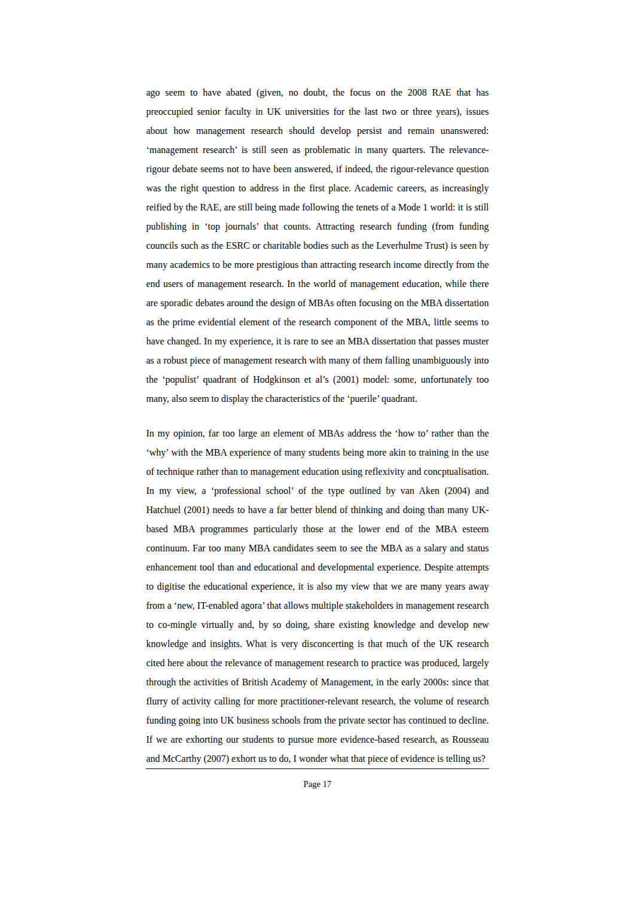ago seem to have abated (given, no doubt, the focus on the 2008 RAE that has preoccupied senior faculty in UK universities for the last two or three years), issues about how management research should develop persist and remain unanswered: ‘management research’ is still seen as problematic in many quarters. The relevance-rigour debate seems not to have been answered, if indeed, the rigour-relevance question was the right question to address in the first place. Academic careers, as increasingly reified by the RAE, are still being made following the tenets of a Mode 1 world: it is still publishing in ‘top journals’ that counts. Attracting research funding (from funding councils such as the ESRC or charitable bodies such as the Leverhulme Trust) is seen by many academics to be more prestigious than attracting research income directly from the end users of management research. In the world of management education, while there are sporadic debates around the design of MBAs often focusing on the MBA dissertation as the prime evidential element of the research component of the MBA, little seems to have changed. In my experience, it is rare to see an MBA dissertation that passes muster as a robust piece of management research with many of them falling unambiguously into the ‘populist’ quadrant of Hodgkinson et al’s (2001) model: some, unfortunately too many, also seem to display the characteristics of the ‘puerile’ quadrant.
In my opinion, far too large an element of MBAs address the ‘how to’ rather than the ‘why’ with the MBA experience of many students being more akin to training in the use of technique rather than to management education using reflexivity and concptualisation. In my view, a ‘professional school’ of the type outlined by van Aken (2004) and Hatchuel (2001) needs to have a far better blend of thinking and doing than many UK-based MBA programmes particularly those at the lower end of the MBA esteem continuum. Far too many MBA candidates seem to see the MBA as a salary and status enhancement tool than and educational and developmental experience. Despite attempts to digitise the educational experience, it is also my view that we are many years away from a ‘new, IT-enabled agora’ that allows multiple stakeholders in management research to co-mingle virtually and, by so doing, share existing knowledge and develop new knowledge and insights. What is very disconcerting is that much of the UK research cited here about the relevance of management research to practice was produced, largely through the activities of British Academy of Management, in the early 2000s: since that flurry of activity calling for more practitioner-relevant research, the volume of research funding going into UK business schools from the private sector has continued to decline. If we are exhorting our students to pursue more evidence-based research, as Rousseau and McCarthy (2007) exhort us to do, I wonder what that piece of evidence is telling us?
Page 17